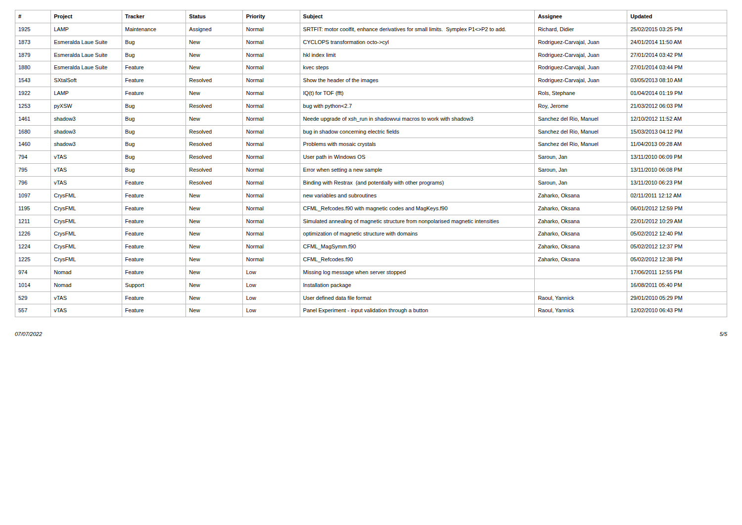| # | Project | Tracker | Status | Priority | Subject | Assignee | Updated |
| --- | --- | --- | --- | --- | --- | --- | --- |
| 1925 | LAMP | Maintenance | Assigned | Normal | SRTFIT: motor coolfit, enhance derivatives for small limits. Symplex P1<>P2 to add. | Richard, Didier | 25/02/2015 03:25 PM |
| 1873 | Esmeralda Laue Suite | Bug | New | Normal | CYCLOPS transformation octo->cyl | Rodriguez-Carvajal, Juan | 24/01/2014 11:50 AM |
| 1879 | Esmeralda Laue Suite | Bug | New | Normal | hkl index limit | Rodriguez-Carvajal, Juan | 27/01/2014 03:42 PM |
| 1880 | Esmeralda Laue Suite | Feature | New | Normal | kvec steps | Rodriguez-Carvajal, Juan | 27/01/2014 03:44 PM |
| 1543 | SXtalSoft | Feature | Resolved | Normal | Show the header of the images | Rodriguez-Carvajal, Juan | 03/05/2013 08:10 AM |
| 1922 | LAMP | Feature | New | Normal | IQ(t) for TOF (fft) | Rols, Stephane | 01/04/2014 01:19 PM |
| 1253 | pyXSW | Bug | Resolved | Normal | bug with python<2.7 | Roy, Jerome | 21/03/2012 06:03 PM |
| 1461 | shadow3 | Bug | New | Normal | Neede upgrade of xsh_run in shadowvui macros to work with shadow3 | Sanchez del Rio, Manuel | 12/10/2012 11:52 AM |
| 1680 | shadow3 | Bug | Resolved | Normal | bug in shadow concerning electric fields | Sanchez del Rio, Manuel | 15/03/2013 04:12 PM |
| 1460 | shadow3 | Bug | Resolved | Normal | Problems with mosaic crystals | Sanchez del Rio, Manuel | 11/04/2013 09:28 AM |
| 794 | vTAS | Bug | Resolved | Normal | User path in Windows OS | Saroun, Jan | 13/11/2010 06:09 PM |
| 795 | vTAS | Bug | Resolved | Normal | Error when setting a new sample | Saroun, Jan | 13/11/2010 06:08 PM |
| 796 | vTAS | Feature | Resolved | Normal | Binding with Restrax (and potentially with other programs) | Saroun, Jan | 13/11/2010 06:23 PM |
| 1097 | CrysFML | Feature | New | Normal | new variables and subroutines | Zaharko, Oksana | 02/11/2011 12:12 AM |
| 1195 | CrysFML | Feature | New | Normal | CFML_Refcodes.f90 with magnetic codes and MagKeys.f90 | Zaharko, Oksana | 06/01/2012 12:59 PM |
| 1211 | CrysFML | Feature | New | Normal | Simulated annealing of magnetic structure from nonpolarised magnetic intensities | Zaharko, Oksana | 22/01/2012 10:29 AM |
| 1226 | CrysFML | Feature | New | Normal | optimization of magnetic structure with domains | Zaharko, Oksana | 05/02/2012 12:40 PM |
| 1224 | CrysFML | Feature | New | Normal | CFML_MagSymm.f90 | Zaharko, Oksana | 05/02/2012 12:37 PM |
| 1225 | CrysFML | Feature | New | Normal | CFML_Refcodes.f90 | Zaharko, Oksana | 05/02/2012 12:38 PM |
| 974 | Nomad | Feature | New | Low | Missing log message when server stopped | | 17/06/2011 12:55 PM |
| 1014 | Nomad | Support | New | Low | Installation package | | 16/08/2011 05:40 PM |
| 529 | vTAS | Feature | New | Low | User defined data file format | Raoul, Yannick | 29/01/2010 05:29 PM |
| 557 | vTAS | Feature | New | Low | Panel Experiment - input validation through a button | Raoul, Yannick | 12/02/2010 06:43 PM |
07/07/2022 5/5